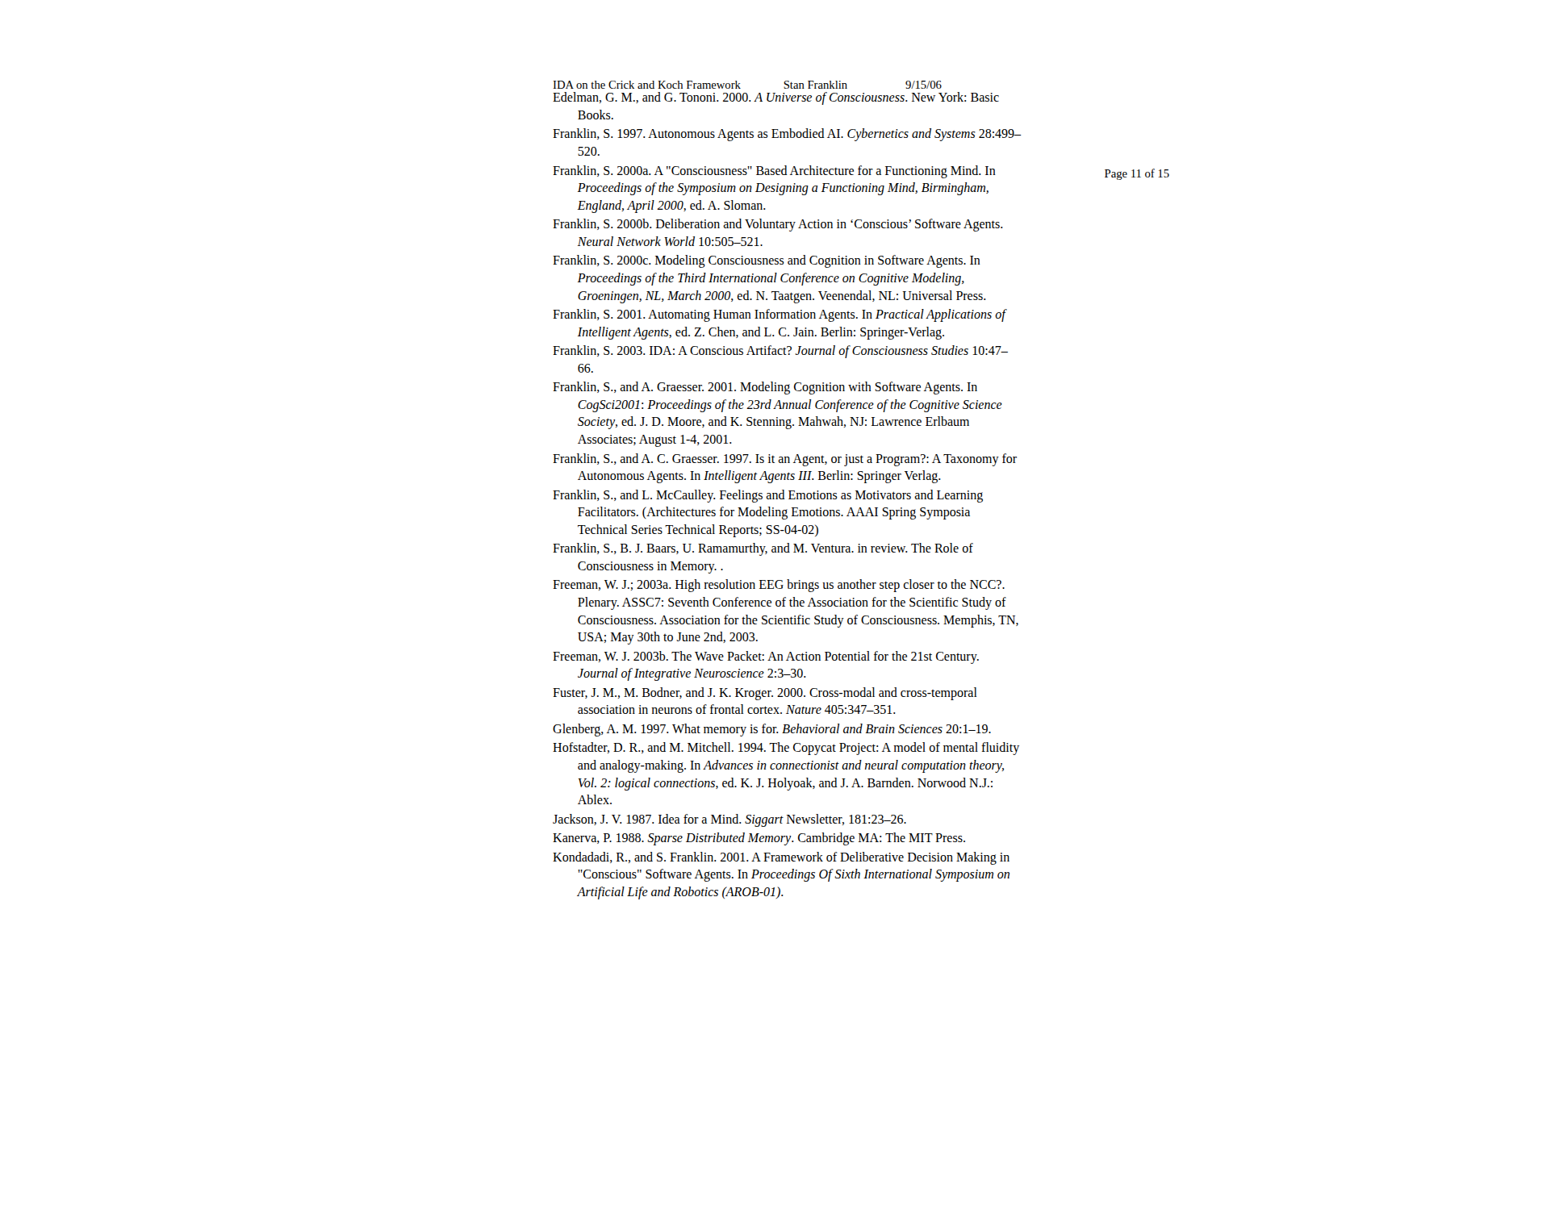Edelman, G. M., and G. Tononi. 2000. A Universe of Consciousness. New York: Basic Books.
Franklin, S. 1997. Autonomous Agents as Embodied AI. Cybernetics and Systems 28:499–520.
Franklin, S. 2000a. A "Consciousness" Based Architecture for a Functioning Mind. In Proceedings of the Symposium on Designing a Functioning Mind, Birmingham, England, April 2000, ed. A. Sloman.
Franklin, S. 2000b. Deliberation and Voluntary Action in ‘Conscious’ Software Agents. Neural Network World 10:505–521.
Franklin, S. 2000c. Modeling Consciousness and Cognition in Software Agents. In Proceedings of the Third International Conference on Cognitive Modeling, Groeningen, NL, March 2000, ed. N. Taatgen. Veenendal, NL: Universal Press.
Franklin, S. 2001. Automating Human Information Agents. In Practical Applications of Intelligent Agents, ed. Z. Chen, and L. C. Jain. Berlin: Springer-Verlag.
Franklin, S. 2003. IDA: A Conscious Artifact? Journal of Consciousness Studies 10:47–66.
Franklin, S., and A. Graesser. 2001. Modeling Cognition with Software Agents. In CogSci2001: Proceedings of the 23rd Annual Conference of the Cognitive Science Society, ed. J. D. Moore, and K. Stenning. Mahwah, NJ: Lawrence Erlbaum Associates; August 1-4, 2001.
Franklin, S., and A. C. Graesser. 1997. Is it an Agent, or just a Program?: A Taxonomy for Autonomous Agents. In Intelligent Agents III. Berlin: Springer Verlag.
Franklin, S., and L. McCaulley. Feelings and Emotions as Motivators and Learning Facilitators. (Architectures for Modeling Emotions. AAAI Spring Symposia Technical Series Technical Reports; SS-04-02)
Franklin, S., B. J. Baars, U. Ramamurthy, and M. Ventura. in review. The Role of Consciousness in Memory. .
Freeman, W. J.; 2003a. High resolution EEG brings us another step closer to the NCC?. Plenary. ASSC7: Seventh Conference of the Association for the Scientific Study of Consciousness. Association for the Scientific Study of Consciousness. Memphis, TN, USA; May 30th to June 2nd, 2003.
Freeman, W. J. 2003b. The Wave Packet: An Action Potential for the 21st Century. Journal of Integrative Neuroscience 2:3–30.
Fuster, J. M., M. Bodner, and J. K. Kroger. 2000. Cross-modal and cross-temporal association in neurons of frontal cortex. Nature 405:347–351.
Glenberg, A. M. 1997. What memory is for. Behavioral and Brain Sciences 20:1–19.
Hofstadter, D. R., and M. Mitchell. 1994. The Copycat Project: A model of mental fluidity and analogy-making. In Advances in connectionist and neural computation theory, Vol. 2: logical connections, ed. K. J. Holyoak, and J. A. Barnden. Norwood N.J.: Ablex.
Jackson, J. V. 1987. Idea for a Mind. Siggart Newsletter, 181:23–26.
Kanerva, P. 1988. Sparse Distributed Memory. Cambridge MA: The MIT Press.
Kondadadi, R., and S. Franklin. 2001. A Framework of Deliberative Decision Making in "Conscious" Software Agents. In Proceedings Of Sixth International Symposium on Artificial Life and Robotics (AROB-01).
IDA on the Crick and Koch Framework Stan Franklin 9/15/06 Page 11 of 15